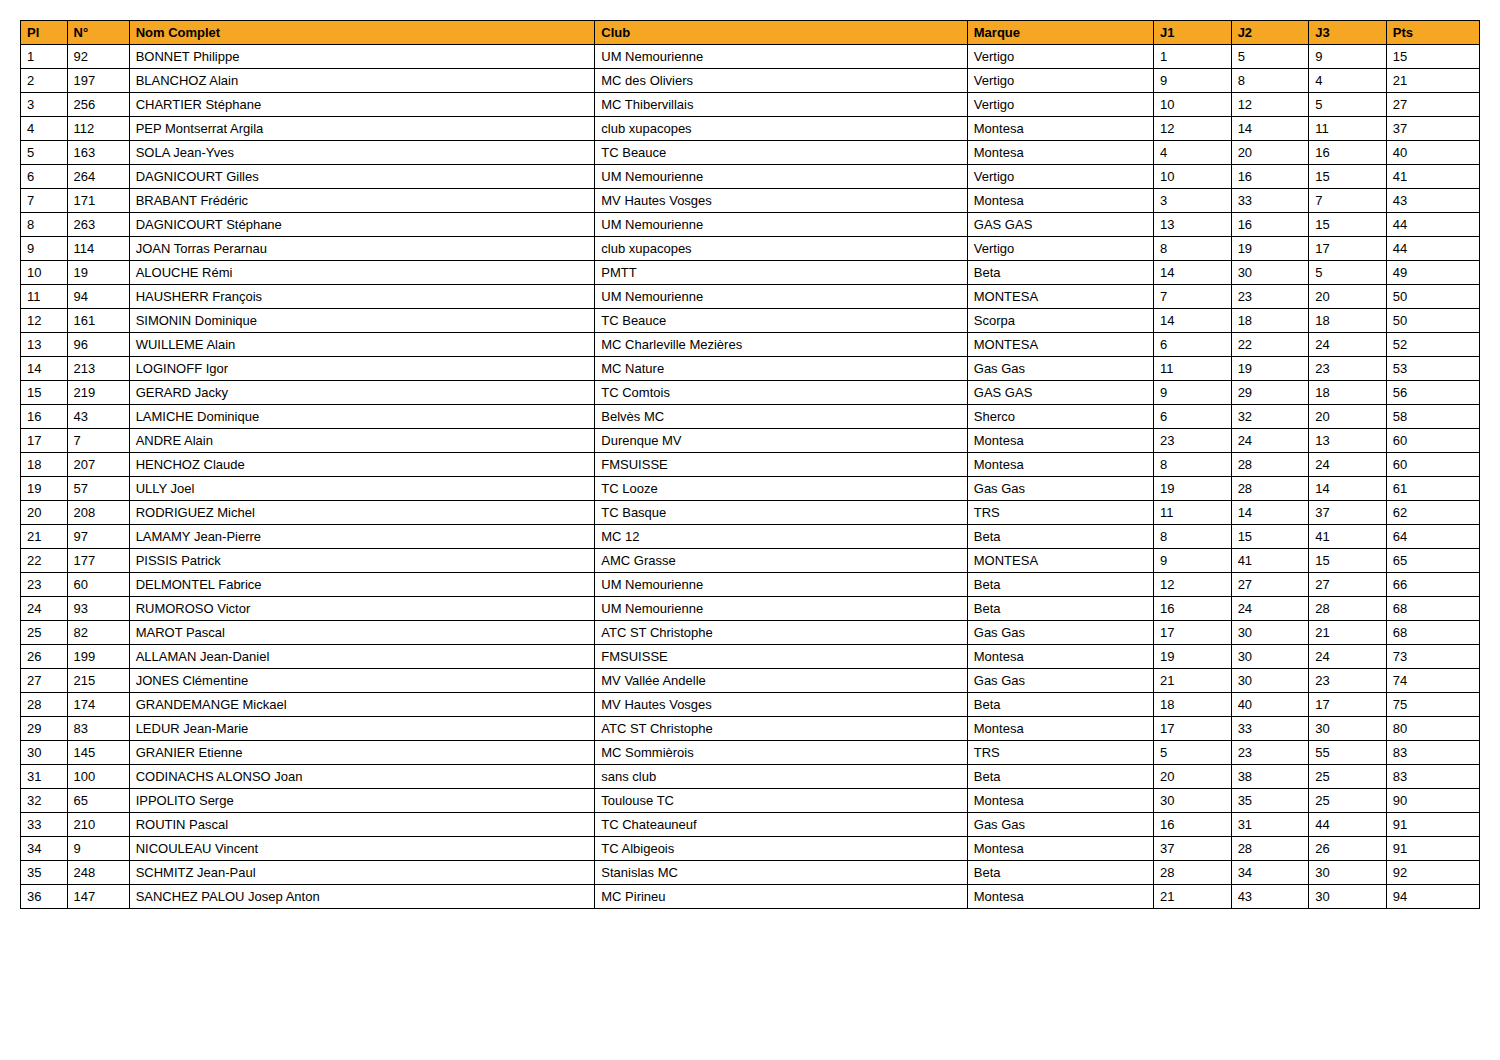| Pl | N° | Nom Complet | Club | Marque | J1 | J2 | J3 | Pts |
| --- | --- | --- | --- | --- | --- | --- | --- | --- |
| 1 | 92 | BONNET Philippe | UM Nemourienne | Vertigo | 1 | 5 | 9 | 15 |
| 2 | 197 | BLANCHOZ Alain | MC des Oliviers | Vertigo | 9 | 8 | 4 | 21 |
| 3 | 256 | CHARTIER Stéphane | MC Thibervillais | Vertigo | 10 | 12 | 5 | 27 |
| 4 | 112 | PEP Montserrat Argila | club xupacopes | Montesa | 12 | 14 | 11 | 37 |
| 5 | 163 | SOLA Jean-Yves | TC Beauce | Montesa | 4 | 20 | 16 | 40 |
| 6 | 264 | DAGNICOURT Gilles | UM Nemourienne | Vertigo | 10 | 16 | 15 | 41 |
| 7 | 171 | BRABANT Frédéric | MV Hautes Vosges | Montesa | 3 | 33 | 7 | 43 |
| 8 | 263 | DAGNICOURT Stéphane | UM Nemourienne | GAS GAS | 13 | 16 | 15 | 44 |
| 9 | 114 | JOAN Torras Perarnau | club xupacopes | Vertigo | 8 | 19 | 17 | 44 |
| 10 | 19 | ALOUCHE Rémi | PMTT | Beta | 14 | 30 | 5 | 49 |
| 11 | 94 | HAUSHERR François | UM Nemourienne | MONTESA | 7 | 23 | 20 | 50 |
| 12 | 161 | SIMONIN Dominique | TC Beauce | Scorpa | 14 | 18 | 18 | 50 |
| 13 | 96 | WUILLEME Alain | MC Charleville Mezières | MONTESA | 6 | 22 | 24 | 52 |
| 14 | 213 | LOGINOFF Igor | MC Nature | Gas Gas | 11 | 19 | 23 | 53 |
| 15 | 219 | GERARD Jacky | TC Comtois | GAS GAS | 9 | 29 | 18 | 56 |
| 16 | 43 | LAMICHE Dominique | Belvès MC | Sherco | 6 | 32 | 20 | 58 |
| 17 | 7 | ANDRE Alain | Durenque MV | Montesa | 23 | 24 | 13 | 60 |
| 18 | 207 | HENCHOZ Claude | FMSUISSE | Montesa | 8 | 28 | 24 | 60 |
| 19 | 57 | ULLY Joel | TC Looze | Gas Gas | 19 | 28 | 14 | 61 |
| 20 | 208 | RODRIGUEZ Michel | TC Basque | TRS | 11 | 14 | 37 | 62 |
| 21 | 97 | LAMAMY Jean-Pierre | MC 12 | Beta | 8 | 15 | 41 | 64 |
| 22 | 177 | PISSIS Patrick | AMC Grasse | MONTESA | 9 | 41 | 15 | 65 |
| 23 | 60 | DELMONTEL Fabrice | UM Nemourienne | Beta | 12 | 27 | 27 | 66 |
| 24 | 93 | RUMOROSO Victor | UM Nemourienne | Beta | 16 | 24 | 28 | 68 |
| 25 | 82 | MAROT Pascal | ATC ST Christophe | Gas Gas | 17 | 30 | 21 | 68 |
| 26 | 199 | ALLAMAN Jean-Daniel | FMSUISSE | Montesa | 19 | 30 | 24 | 73 |
| 27 | 215 | JONES Clémentine | MV Vallée Andelle | Gas Gas | 21 | 30 | 23 | 74 |
| 28 | 174 | GRANDEMANGE Mickael | MV Hautes Vosges | Beta | 18 | 40 | 17 | 75 |
| 29 | 83 | LEDUR Jean-Marie | ATC ST Christophe | Montesa | 17 | 33 | 30 | 80 |
| 30 | 145 | GRANIER Etienne | MC Sommièrois | TRS | 5 | 23 | 55 | 83 |
| 31 | 100 | CODINACHS ALONSO Joan | sans club | Beta | 20 | 38 | 25 | 83 |
| 32 | 65 | IPPOLITO Serge | Toulouse TC | Montesa | 30 | 35 | 25 | 90 |
| 33 | 210 | ROUTIN Pascal | TC Chateauneuf | Gas Gas | 16 | 31 | 44 | 91 |
| 34 | 9 | NICOULEAU Vincent | TC Albigeois | Montesa | 37 | 28 | 26 | 91 |
| 35 | 248 | SCHMITZ Jean-Paul | Stanislas MC | Beta | 28 | 34 | 30 | 92 |
| 36 | 147 | SANCHEZ PALOU Josep Anton | MC Pirineu | Montesa | 21 | 43 | 30 | 94 |